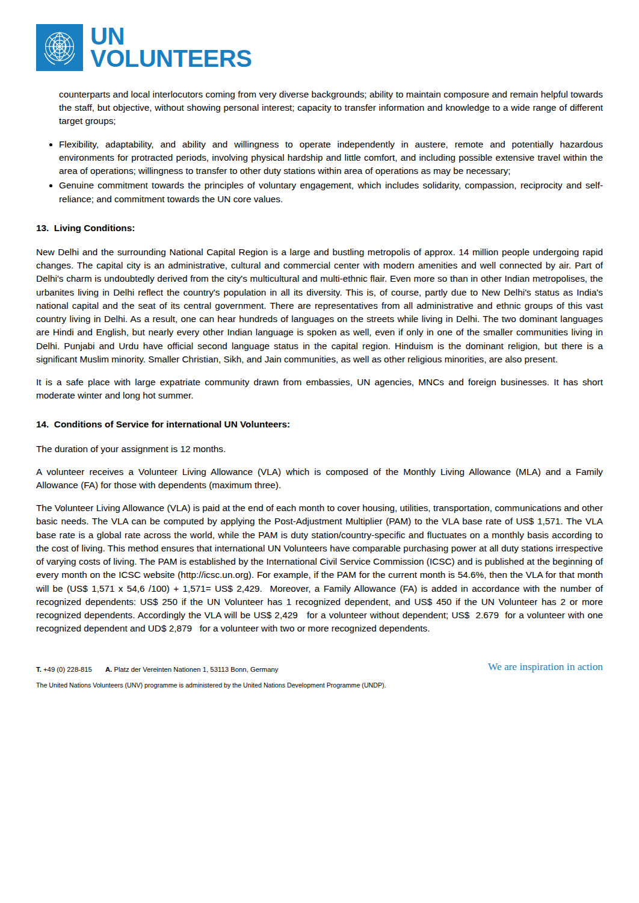UN VOLUNTEERS
counterparts and local interlocutors coming from very diverse backgrounds; ability to maintain composure and remain helpful towards the staff, but objective, without showing personal interest; capacity to transfer information and knowledge to a wide range of different target groups;
Flexibility, adaptability, and ability and willingness to operate independently in austere, remote and potentially hazardous environments for protracted periods, involving physical hardship and little comfort, and including possible extensive travel within the area of operations; willingness to transfer to other duty stations within area of operations as may be necessary;
Genuine commitment towards the principles of voluntary engagement, which includes solidarity, compassion, reciprocity and self-reliance; and commitment towards the UN core values.
13. Living Conditions:
New Delhi and the surrounding National Capital Region is a large and bustling metropolis of approx. 14 million people undergoing rapid changes. The capital city is an administrative, cultural and commercial center with modern amenities and well connected by air. Part of Delhi's charm is undoubtedly derived from the city's multicultural and multi-ethnic flair. Even more so than in other Indian metropolises, the urbanites living in Delhi reflect the country's population in all its diversity. This is, of course, partly due to New Delhi's status as India's national capital and the seat of its central government. There are representatives from all administrative and ethnic groups of this vast country living in Delhi. As a result, one can hear hundreds of languages on the streets while living in Delhi. The two dominant languages are Hindi and English, but nearly every other Indian language is spoken as well, even if only in one of the smaller communities living in Delhi. Punjabi and Urdu have official second language status in the capital region. Hinduism is the dominant religion, but there is a significant Muslim minority. Smaller Christian, Sikh, and Jain communities, as well as other religious minorities, are also present.
It is a safe place with large expatriate community drawn from embassies, UN agencies, MNCs and foreign businesses. It has short moderate winter and long hot summer.
14. Conditions of Service for international UN Volunteers:
The duration of your assignment is 12 months.
A volunteer receives a Volunteer Living Allowance (VLA) which is composed of the Monthly Living Allowance (MLA) and a Family Allowance (FA) for those with dependents (maximum three).
The Volunteer Living Allowance (VLA) is paid at the end of each month to cover housing, utilities, transportation, communications and other basic needs. The VLA can be computed by applying the Post-Adjustment Multiplier (PAM) to the VLA base rate of US$ 1,571. The VLA base rate is a global rate across the world, while the PAM is duty station/country-specific and fluctuates on a monthly basis according to the cost of living. This method ensures that international UN Volunteers have comparable purchasing power at all duty stations irrespective of varying costs of living. The PAM is established by the International Civil Service Commission (ICSC) and is published at the beginning of every month on the ICSC website (http://icsc.un.org). For example, if the PAM for the current month is 54.6%, then the VLA for that month will be (US$ 1,571 x 54,6 /100) + 1,571= US$ 2,429. Moreover, a Family Allowance (FA) is added in accordance with the number of recognized dependents: US$ 250 if the UN Volunteer has 1 recognized dependent, and US$ 450 if the UN Volunteer has 2 or more recognized dependents. Accordingly the VLA will be US$ 2,429 for a volunteer without dependent; US$ 2.679 for a volunteer with one recognized dependent and UD$ 2,879 for a volunteer with two or more recognized dependents.
T. +49 (0) 228-815 A. Platz der Vereinten Nationen 1, 53113 Bonn, Germany
We are inspiration in action
The United Nations Volunteers (UNV) programme is administered by the United Nations Development Programme (UNDP).